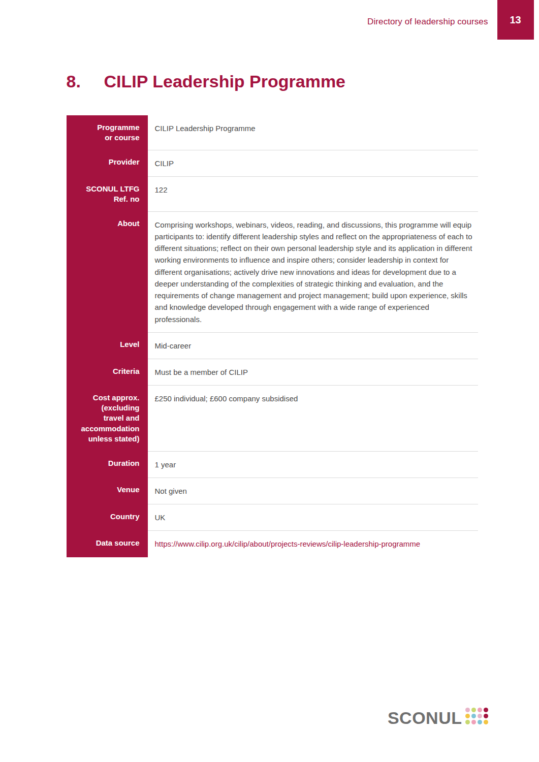Directory of leadership courses
13
8. CILIP Leadership Programme
| Programme or course | CILIP Leadership Programme |
| Provider | CILIP |
| SCONUL LTFG Ref. no | 122 |
| About | Comprising workshops, webinars, videos, reading, and discussions, this programme will equip participants to: identify different leadership styles and reflect on the appropriateness of each to different situations; reflect on their own personal leadership style and its application in different working environments to influence and inspire others; consider leadership in context for different organisations; actively drive new innovations and ideas for development due to a deeper understanding of the complexities of strategic thinking and evaluation, and the requirements of change management and project management; build upon experience, skills and knowledge developed through engagement with a wide range of experienced professionals. |
| Level | Mid-career |
| Criteria | Must be a member of CILIP |
| Cost approx. (excluding travel and accommodation unless stated) | £250 individual; £600 company subsidised |
| Duration | 1 year |
| Venue | Not given |
| Country | UK |
| Data source | https://www.cilip.org.uk/cilip/about/projects-reviews/cilip-leadership-programme |
SCONUL